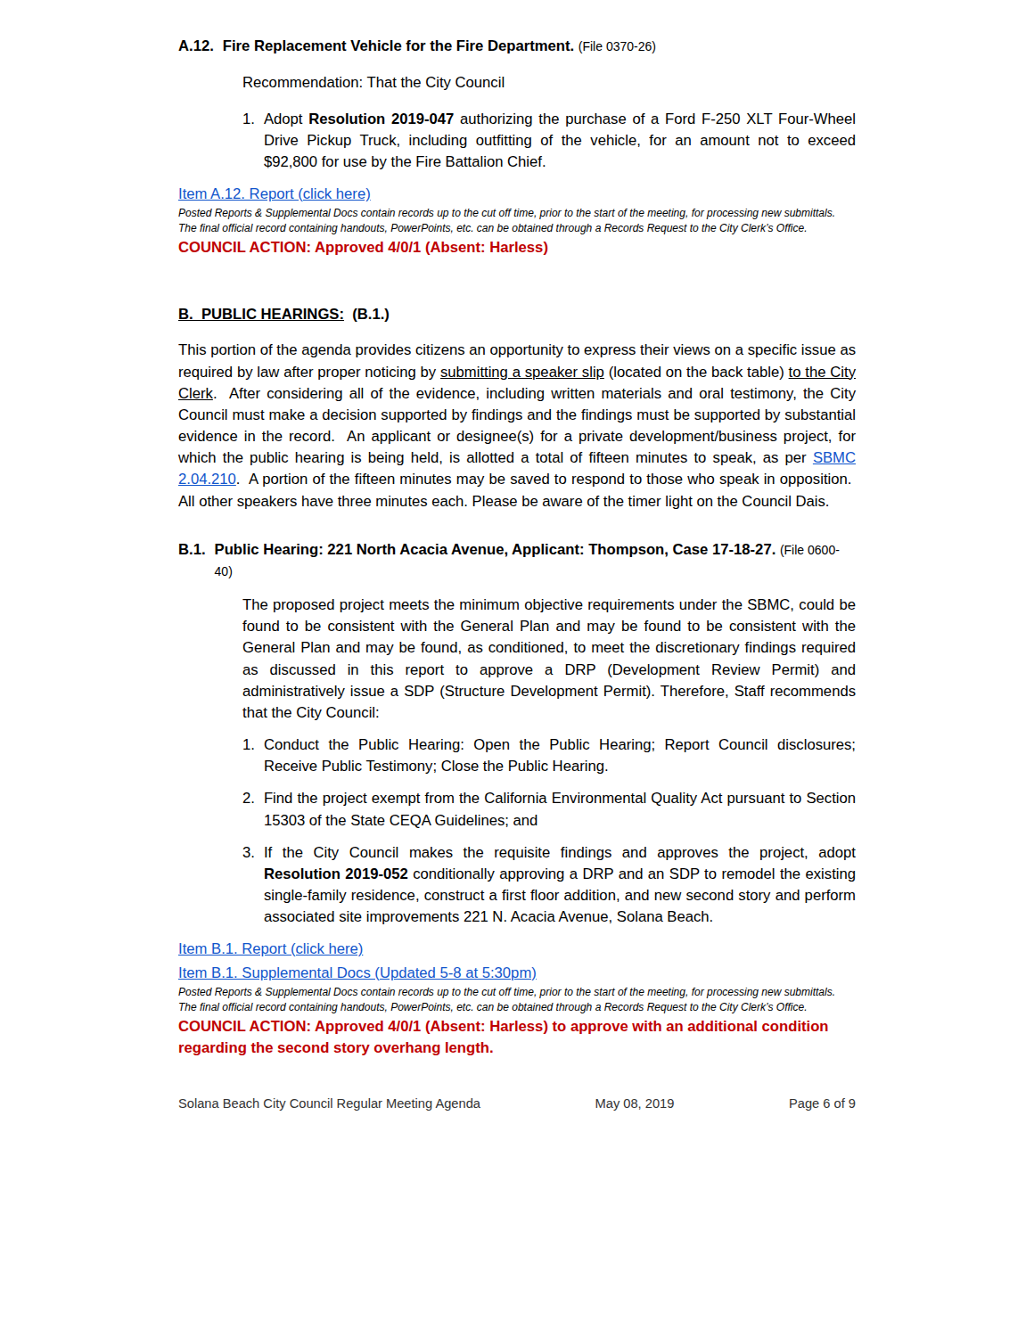A.12. Fire Replacement Vehicle for the Fire Department. (File 0370-26)
Recommendation: That the City Council
1. Adopt Resolution 2019-047 authorizing the purchase of a Ford F-250 XLT Four-Wheel Drive Pickup Truck, including outfitting of the vehicle, for an amount not to exceed $92,800 for use by the Fire Battalion Chief.
Item A.12. Report (click here)
Posted Reports & Supplemental Docs contain records up to the cut off time, prior to the start of the meeting, for processing new submittals.
The final official record containing handouts, PowerPoints, etc. can be obtained through a Records Request to the City Clerk’s Office.
COUNCIL ACTION: Approved 4/0/1 (Absent: Harless)
B. PUBLIC HEARINGS: (B.1.)
This portion of the agenda provides citizens an opportunity to express their views on a specific issue as required by law after proper noticing by submitting a speaker slip (located on the back table) to the City Clerk. After considering all of the evidence, including written materials and oral testimony, the City Council must make a decision supported by findings and the findings must be supported by substantial evidence in the record. An applicant or designee(s) for a private development/business project, for which the public hearing is being held, is allotted a total of fifteen minutes to speak, as per SBMC 2.04.210. A portion of the fifteen minutes may be saved to respond to those who speak in opposition. All other speakers have three minutes each. Please be aware of the timer light on the Council Dais.
B.1. Public Hearing: 221 North Acacia Avenue, Applicant: Thompson, Case 17-18-27. (File 0600-40)
The proposed project meets the minimum objective requirements under the SBMC, could be found to be consistent with the General Plan and may be found to be consistent with the General Plan and may be found, as conditioned, to meet the discretionary findings required as discussed in this report to approve a DRP (Development Review Permit) and administratively issue a SDP (Structure Development Permit). Therefore, Staff recommends that the City Council:
1. Conduct the Public Hearing: Open the Public Hearing; Report Council disclosures; Receive Public Testimony; Close the Public Hearing.
2. Find the project exempt from the California Environmental Quality Act pursuant to Section 15303 of the State CEQA Guidelines; and
3. If the City Council makes the requisite findings and approves the project, adopt Resolution 2019-052 conditionally approving a DRP and an SDP to remodel the existing single-family residence, construct a first floor addition, and new second story and perform associated site improvements 221 N. Acacia Avenue, Solana Beach.
Item B.1. Report (click here)
Item B.1. Supplemental Docs (Updated 5-8 at 5:30pm)
Posted Reports & Supplemental Docs contain records up to the cut off time, prior to the start of the meeting, for processing new submittals.
The final official record containing handouts, PowerPoints, etc. can be obtained through a Records Request to the City Clerk’s Office.
COUNCIL ACTION: Approved 4/0/1 (Absent: Harless) to approve with an additional condition regarding the second story overhang length.
Solana Beach City Council Regular Meeting Agenda
May 08, 2019
Page 6 of 9